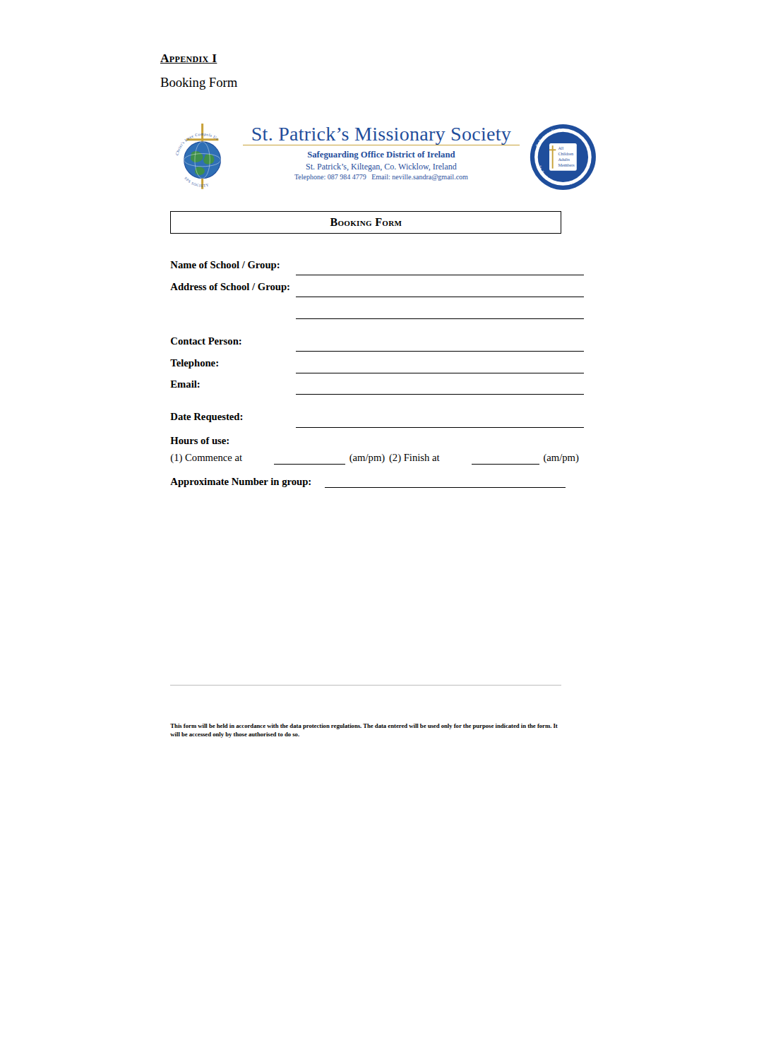Appendix I
Booking Form
Christ's Love Compels Us SPS SOCIETY
St. Patrick’s Missionary Society
Safeguarding Office District of Ireland
St. Patrick’s, Kiltegan, Co. Wicklow, Ireland
Telephone: 087 984 4779 Email: neville.sandra@gmail.com
All Children Adults Members Safeguarding St. Patrick’s Missionary Society
Booking Form
| Name of School / Group: | |
| Address of School / Group: | |
| Contact Person: | |
| Telephone: | |
| Email: | |
| Date Requested: | |
Hours of use:
(1) Commence at (am/pm) (2) Finish at (am/pm)
Approximate Number in group:
This form will be held in accordance with the data protection regulations. The data entered will be used only for the purpose indicated in the form. It will be accessed only by those authorised to do so.